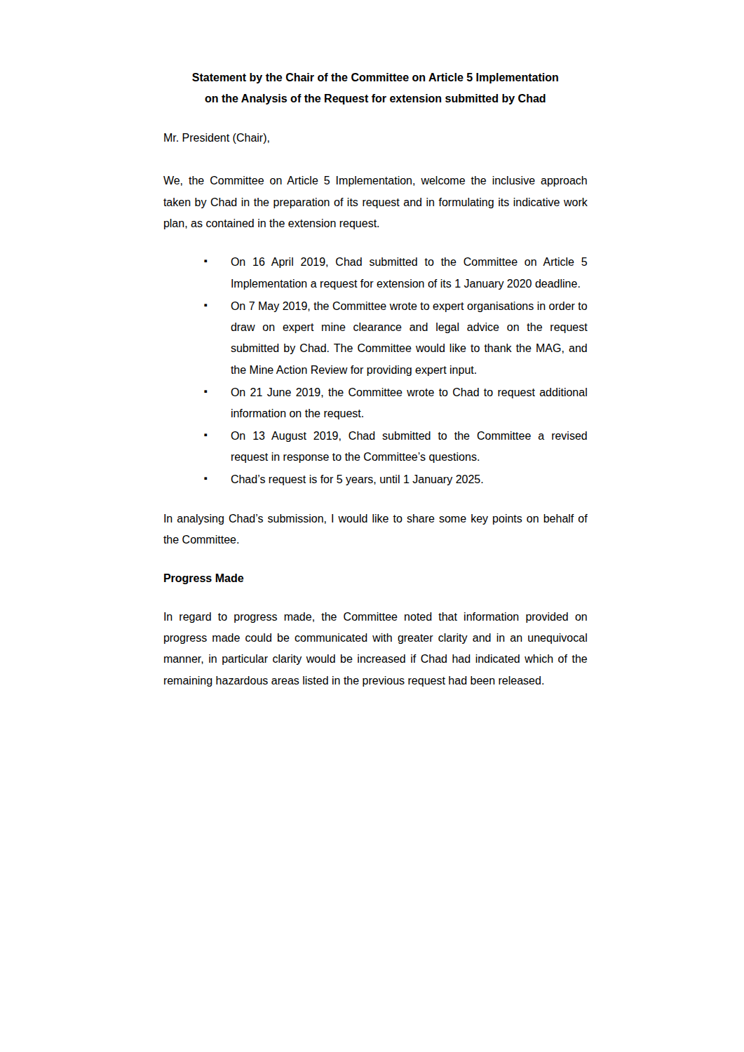Statement by the Chair of the Committee on Article 5 Implementation on the Analysis of the Request for extension submitted by Chad
Mr. President (Chair),
We, the Committee on Article 5 Implementation, welcome the inclusive approach taken by Chad in the preparation of its request and in formulating its indicative work plan, as contained in the extension request.
On 16 April 2019, Chad submitted to the Committee on Article 5 Implementation a request for extension of its 1 January 2020 deadline.
On 7 May 2019, the Committee wrote to expert organisations in order to draw on expert mine clearance and legal advice on the request submitted by Chad. The Committee would like to thank the MAG, and the Mine Action Review for providing expert input.
On 21 June 2019, the Committee wrote to Chad to request additional information on the request.
On 13 August 2019, Chad submitted to the Committee a revised request in response to the Committee’s questions.
Chad’s request is for 5 years, until 1 January 2025.
In analysing Chad’s submission, I would like to share some key points on behalf of the Committee.
Progress Made
In regard to progress made, the Committee noted that information provided on progress made could be communicated with greater clarity and in an unequivocal manner, in particular clarity would be increased if Chad had indicated which of the remaining hazardous areas listed in the previous request had been released.